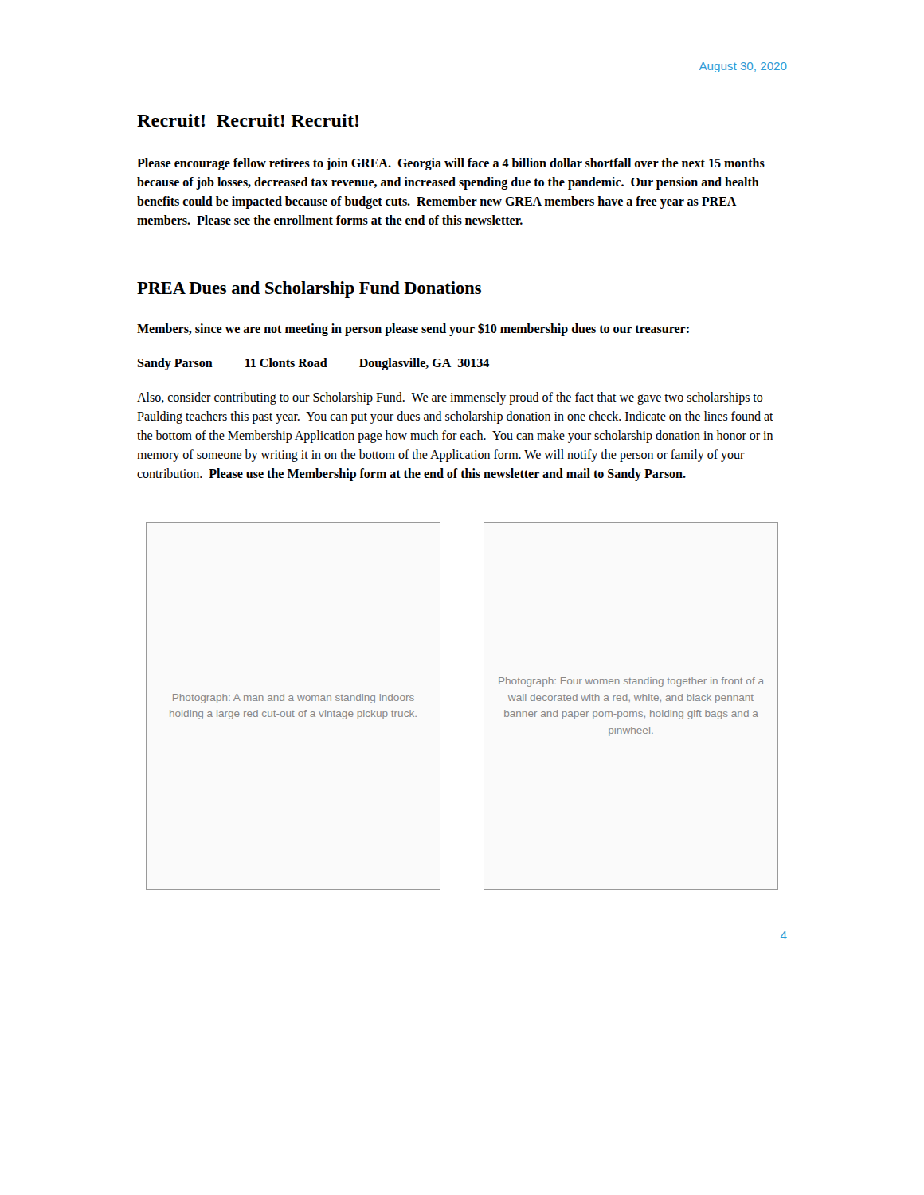August 30, 2020
Recruit! Recruit! Recruit!
Please encourage fellow retirees to join GREA. Georgia will face a 4 billion dollar shortfall over the next 15 months because of job losses, decreased tax revenue, and increased spending due to the pandemic. Our pension and health benefits could be impacted because of budget cuts. Remember new GREA members have a free year as PREA members. Please see the enrollment forms at the end of this newsletter.
PREA Dues and Scholarship Fund Donations
Members, since we are not meeting in person please send your $10 membership dues to our treasurer:
Sandy Parson 11 Clonts Road Douglasville, GA 30134
Also, consider contributing to our Scholarship Fund. We are immensely proud of the fact that we gave two scholarships to Paulding teachers this past year. You can put your dues and scholarship donation in one check. Indicate on the lines found at the bottom of the Membership Application page how much for each. You can make your scholarship donation in honor or in memory of someone by writing it in on the bottom of the Application form. We will notify the person or family of your contribution. Please use the Membership form at the end of this newsletter and mail to Sandy Parson.
Photograph: A man and a woman standing indoors holding a large red cut-out of a vintage pickup truck.
Photograph: Four women standing together in front of a wall decorated with a red, white, and black pennant banner and paper pom-poms, holding gift bags and a pinwheel.
4